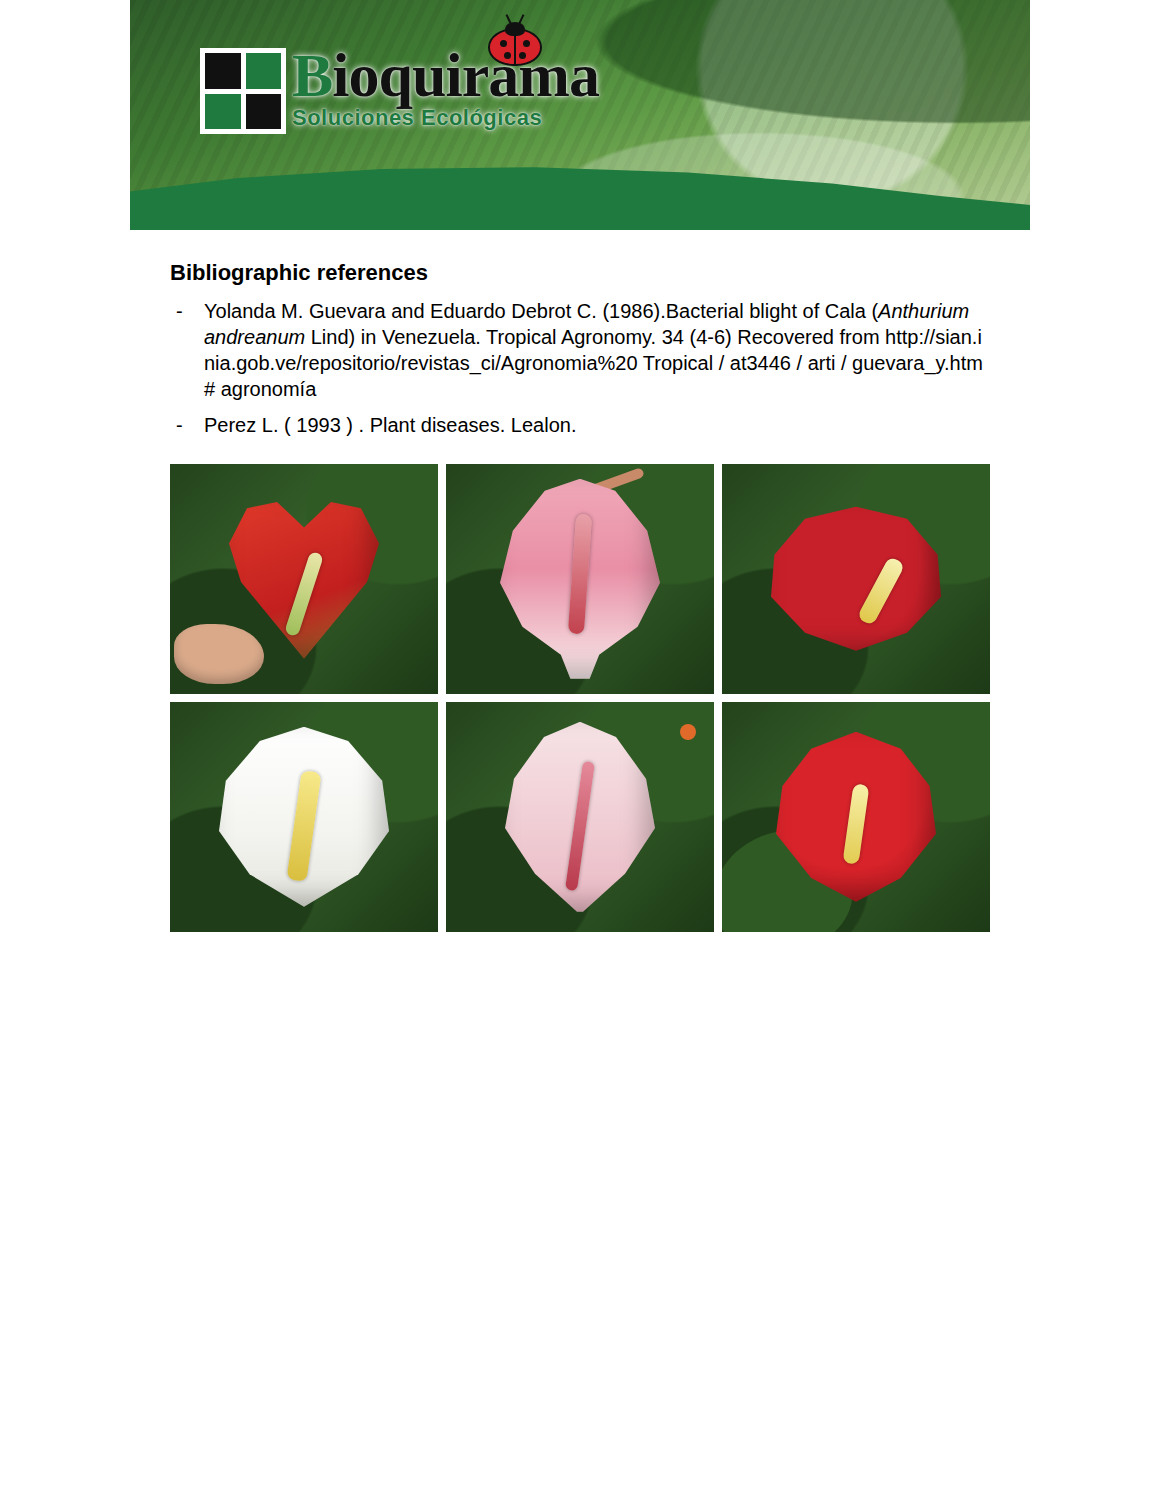Bioquirama
Soluciones Ecológicas
Bibliographic references
Yolanda M. Guevara and Eduardo Debrot C. (1986).Bacterial blight of Cala (Anthurium andreanum Lind) in Venezuela. Tropical Agronomy. 34 (4-6) Recovered from http://sian.inia.gob.ve/repositorio/revistas_ci/Agronomia%20 Tropical / at3446 / arti / guevara_y.htm # agronomía
Perez L. ( 1993 ) . Plant diseases. Lealon.